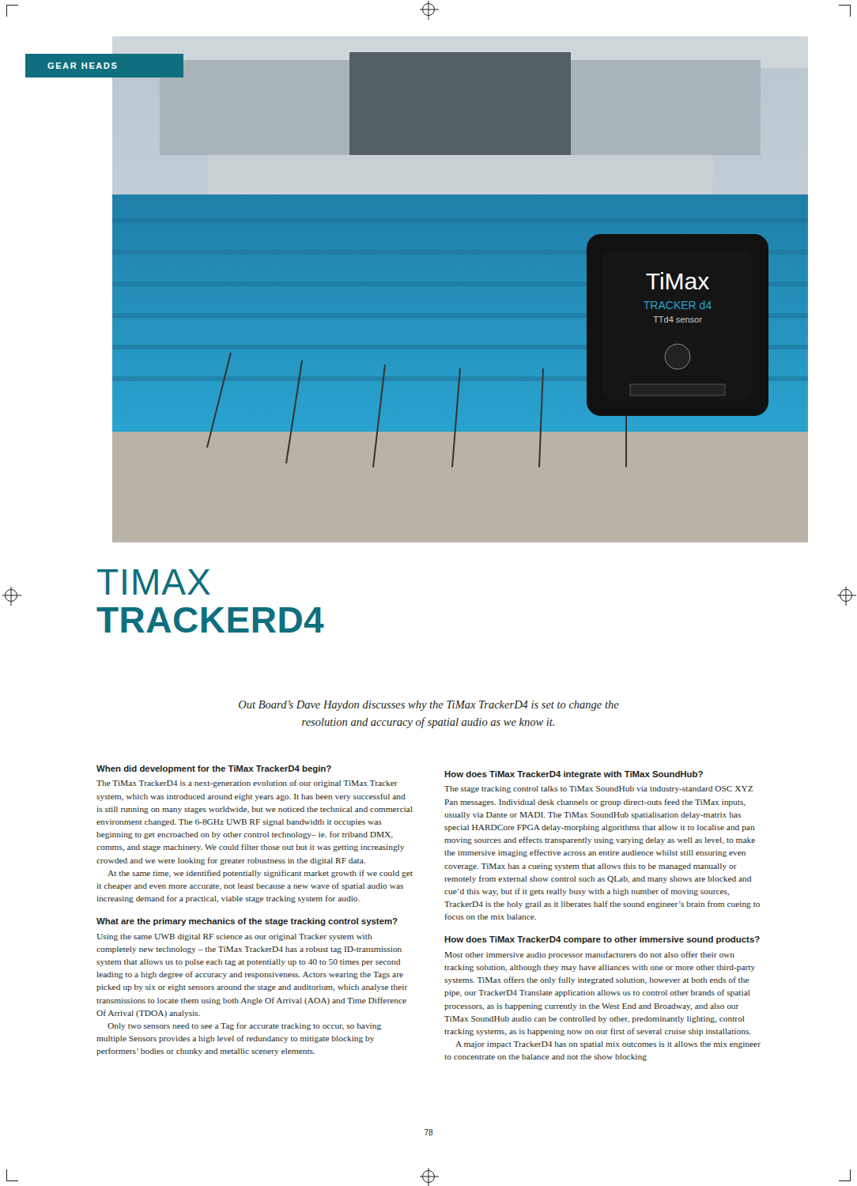GEAR HEADS
TIMAX TRACKERD4
Out Board’s Dave Haydon discusses why the TiMax TrackerD4 is set to change the resolution and accuracy of spatial audio as we know it.
When did development for the TiMax TrackerD4 begin?
The TiMax TrackerD4 is a next-generation evolution of our original TiMax Tracker system, which was introduced around eight years ago. It has been very successful and is still running on many stages worldwide, but we noticed the technical and commercial environment changed. The 6-8GHz UWB RF signal bandwidth it occupies was beginning to get encroached on by other control technology– ie. for triband DMX, comms, and stage machinery. We could filter those out but it was getting increasingly crowded and we were looking for greater robustness in the digital RF data.
At the same time, we identified potentially significant market growth if we could get it cheaper and even more accurate, not least because a new wave of spatial audio was increasing demand for a practical, viable stage tracking system for audio.
What are the primary mechanics of the stage tracking control system?
Using the same UWB digital RF science as our original Tracker system with completely new technology – the TiMax TrackerD4 has a robust tag ID-transmission system that allows us to pulse each tag at potentially up to 40 to 50 times per second leading to a high degree of accuracy and responsiveness. Actors wearing the Tags are picked up by six or eight sensors around the stage and auditorium, which analyse their transmissions to locate them using both Angle Of Arrival (AOA) and Time Difference Of Arrival (TDOA) analysis.
Only two sensors need to see a Tag for accurate tracking to occur, so having multiple Sensors provides a high level of redundancy to mitigate blocking by performers’ bodies or chunky and metallic scenery elements.
How does TiMax TrackerD4 integrate with TiMax SoundHub?
The stage tracking control talks to TiMax SoundHub via industry-standard OSC XYZ Pan messages. Individual desk channels or group direct-outs feed the TiMax inputs, usually via Dante or MADI. The TiMax SoundHub spatialisation delay-matrix has special HARDCore FPGA delay-morphing algorithms that allow it to localise and pan moving sources and effects transparently using varying delay as well as level, to make the immersive imaging effective across an entire audience whilst still ensuring even coverage. TiMax has a cueing system that allows this to be managed manually or remotely from external show control such as QLab, and many shows are blocked and cue’d this way, but if it gets really busy with a high number of moving sources, TrackerD4 is the holy grail as it liberates half the sound engineer’s brain from cueing to focus on the mix balance.
How does TiMax TrackerD4 compare to other immersive sound products?
Most other immersive audio processor manufacturers do not also offer their own tracking solution, although they may have alliances with one or more other third-party systems. TiMax offers the only fully integrated solution, however at both ends of the pipe, our TrackerD4 Translate application allows us to control other brands of spatial processors, as is happening currently in the West End and Broadway, and also our TiMax SoundHub audio can be controlled by other, predominantly lighting, control tracking systems, as is happening now on our first of several cruise ship installations.
A major impact TrackerD4 has on spatial mix outcomes is it allows the mix engineer to concentrate on the balance and not the show blocking
78